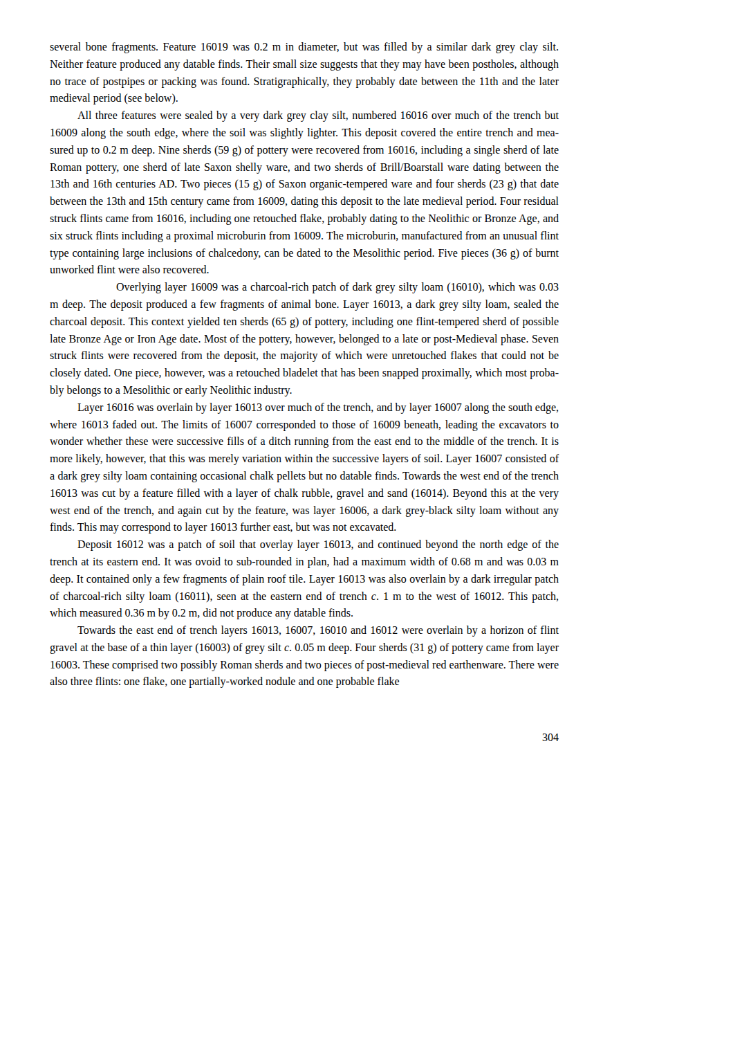several bone fragments. Feature 16019 was 0.2 m in diameter, but was filled by a similar dark grey clay silt. Neither feature produced any datable finds. Their small size suggests that they may have been postholes, although no trace of postpipes or packing was found. Stratigraphically, they probably date between the 11th and the later medieval period (see below).
All three features were sealed by a very dark grey clay silt, numbered 16016 over much of the trench but 16009 along the south edge, where the soil was slightly lighter. This deposit covered the entire trench and measured up to 0.2 m deep. Nine sherds (59 g) of pottery were recovered from 16016, including a single sherd of late Roman pottery, one sherd of late Saxon shelly ware, and two sherds of Brill/Boarstall ware dating between the 13th and 16th centuries AD. Two pieces (15 g) of Saxon organic-tempered ware and four sherds (23 g) that date between the 13th and 15th century came from 16009, dating this deposit to the late medieval period. Four residual struck flints came from 16016, including one retouched flake, probably dating to the Neolithic or Bronze Age, and six struck flints including a proximal microburin from 16009. The microburin, manufactured from an unusual flint type containing large inclusions of chalcedony, can be dated to the Mesolithic period. Five pieces (36 g) of burnt unworked flint were also recovered.
Overlying layer 16009 was a charcoal-rich patch of dark grey silty loam (16010), which was 0.03 m deep. The deposit produced a few fragments of animal bone. Layer 16013, a dark grey silty loam, sealed the charcoal deposit. This context yielded ten sherds (65 g) of pottery, including one flint-tempered sherd of possible late Bronze Age or Iron Age date. Most of the pottery, however, belonged to a late or post-Medieval phase. Seven struck flints were recovered from the deposit, the majority of which were unretouched flakes that could not be closely dated. One piece, however, was a retouched bladelet that has been snapped proximally, which most probably belongs to a Mesolithic or early Neolithic industry.
Layer 16016 was overlain by layer 16013 over much of the trench, and by layer 16007 along the south edge, where 16013 faded out. The limits of 16007 corresponded to those of 16009 beneath, leading the excavators to wonder whether these were successive fills of a ditch running from the east end to the middle of the trench. It is more likely, however, that this was merely variation within the successive layers of soil. Layer 16007 consisted of a dark grey silty loam containing occasional chalk pellets but no datable finds. Towards the west end of the trench 16013 was cut by a feature filled with a layer of chalk rubble, gravel and sand (16014). Beyond this at the very west end of the trench, and again cut by the feature, was layer 16006, a dark grey-black silty loam without any finds. This may correspond to layer 16013 further east, but was not excavated.
Deposit 16012 was a patch of soil that overlay layer 16013, and continued beyond the north edge of the trench at its eastern end. It was ovoid to sub-rounded in plan, had a maximum width of 0.68 m and was 0.03 m deep. It contained only a few fragments of plain roof tile. Layer 16013 was also overlain by a dark irregular patch of charcoal-rich silty loam (16011), seen at the eastern end of trench c. 1 m to the west of 16012. This patch, which measured 0.36 m by 0.2 m, did not produce any datable finds.
Towards the east end of trench layers 16013, 16007, 16010 and 16012 were overlain by a horizon of flint gravel at the base of a thin layer (16003) of grey silt c. 0.05 m deep. Four sherds (31 g) of pottery came from layer 16003. These comprised two possibly Roman sherds and two pieces of post-medieval red earthenware. There were also three flints: one flake, one partially-worked nodule and one probable flake
304